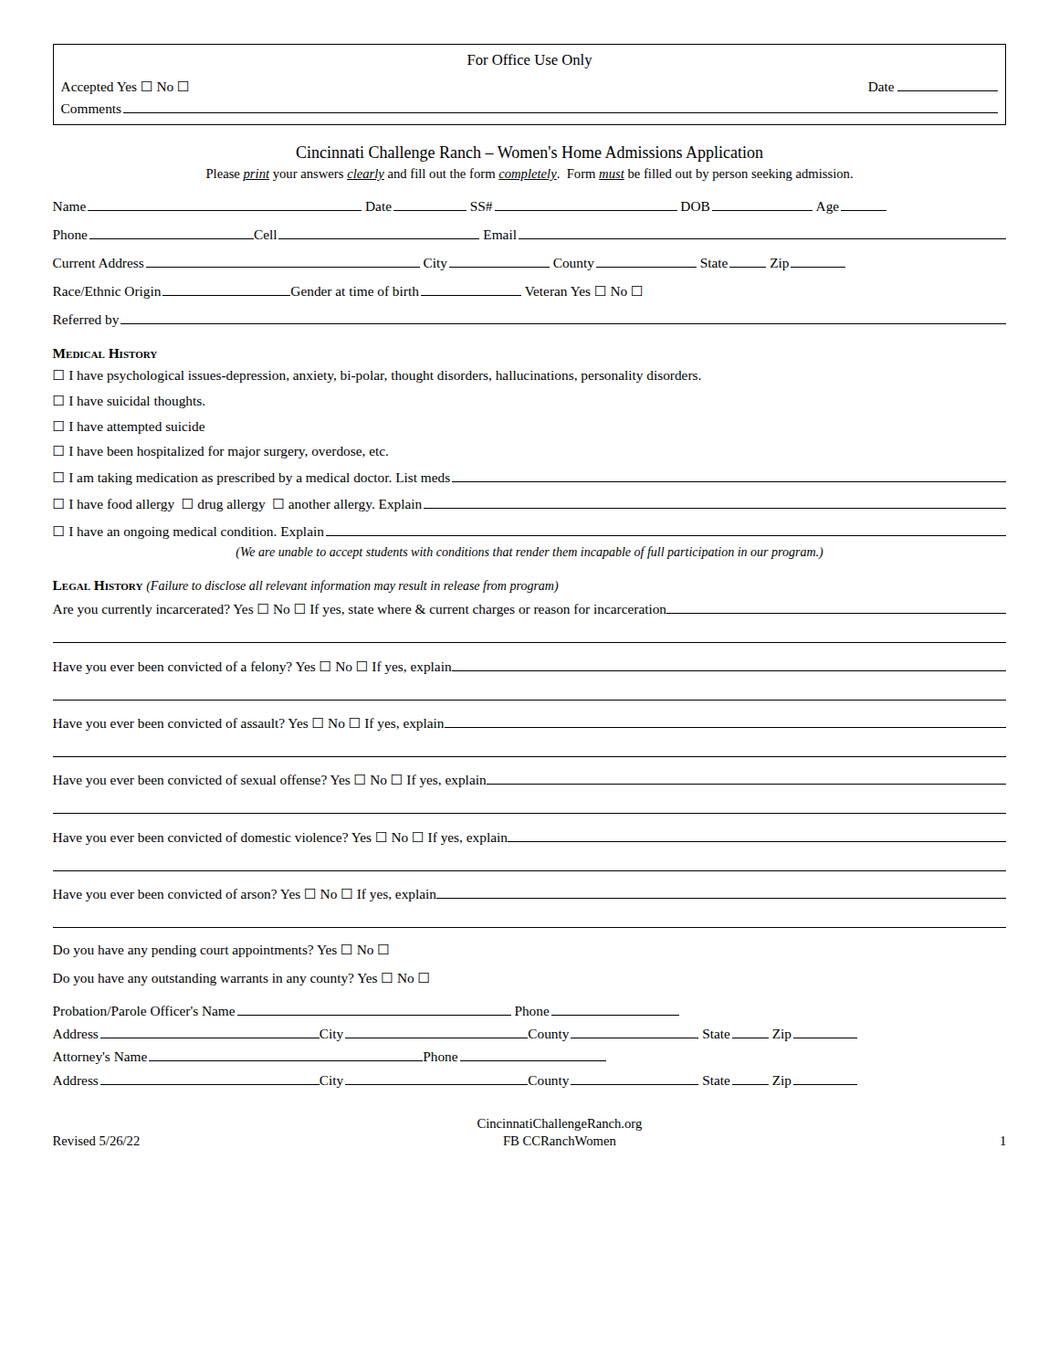For Office Use Only
Accepted Yes ☐ No ☐
Date
Comments
Cincinnati Challenge Ranch – Women's Home Admissions Application
Please print your answers clearly and fill out the form completely. Form must be filled out by person seeking admission.
Name Date SS# DOB Age
Phone Cell Email
Current Address City County State Zip
Race/Ethnic Origin Gender at time of birth Veteran Yes ☐ No ☐
Referred by
Medical History
☐ I have psychological issues-depression, anxiety, bi-polar, thought disorders, hallucinations, personality disorders.
☐ I have suicidal thoughts.
☐ I have attempted suicide
☐ I have been hospitalized for major surgery, overdose, etc.
☐ I am taking medication as prescribed by a medical doctor. List meds
☐ I have food allergy ☐ drug allergy ☐ another allergy. Explain
☐ I have an ongoing medical condition. Explain
(We are unable to accept students with conditions that render them incapable of full participation in our program.)
Legal History (Failure to disclose all relevant information may result in release from program)
Are you currently incarcerated? Yes ☐ No ☐ If yes, state where & current charges or reason for incarceration
Have you ever been convicted of a felony? Yes ☐ No ☐ If yes, explain
Have you ever been convicted of assault? Yes ☐ No ☐ If yes, explain
Have you ever been convicted of sexual offense? Yes ☐ No ☐ If yes, explain
Have you ever been convicted of domestic violence? Yes ☐ No ☐ If yes, explain
Have you ever been convicted of arson? Yes ☐ No ☐ If yes, explain
Do you have any pending court appointments? Yes ☐ No ☐
Do you have any outstanding warrants in any county? Yes ☐ No ☐
Probation/Parole Officer's Name Phone
Address City County State Zip
Attorney's Name Phone
Address City County State Zip
Revised 5/26/22
CincinnatiChallengeRanch.org
FB CCRanchWomen
1